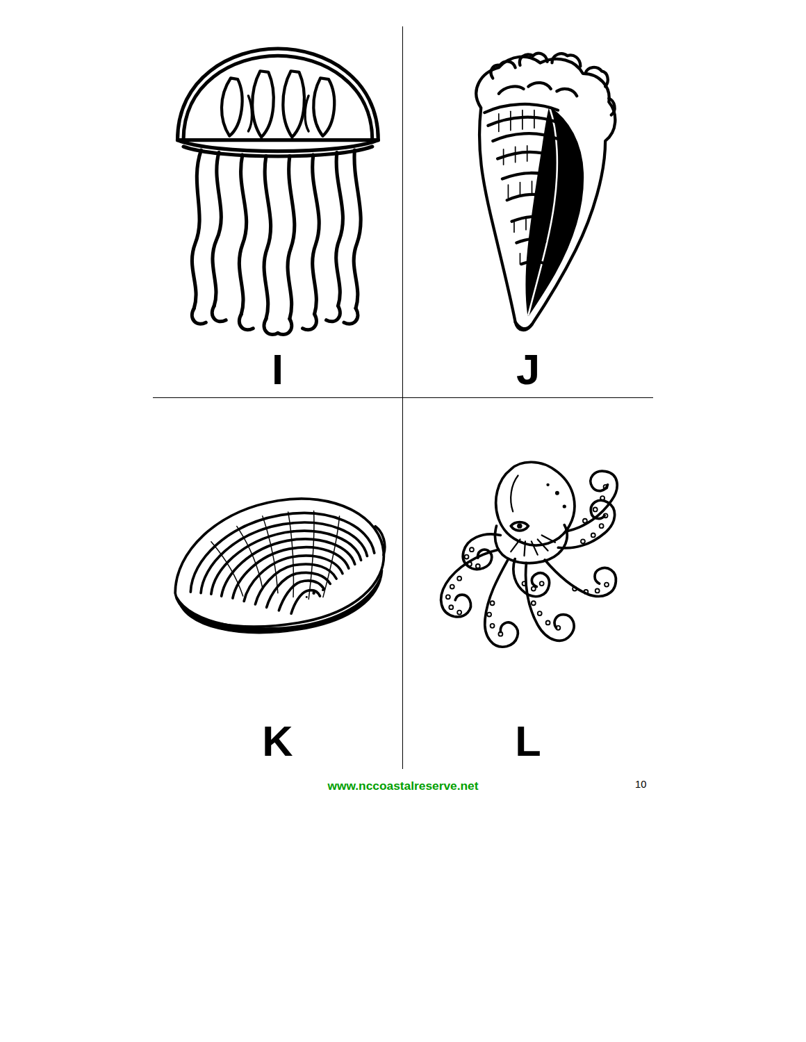I
J
K
L
www.nccoastalreserve.net 10